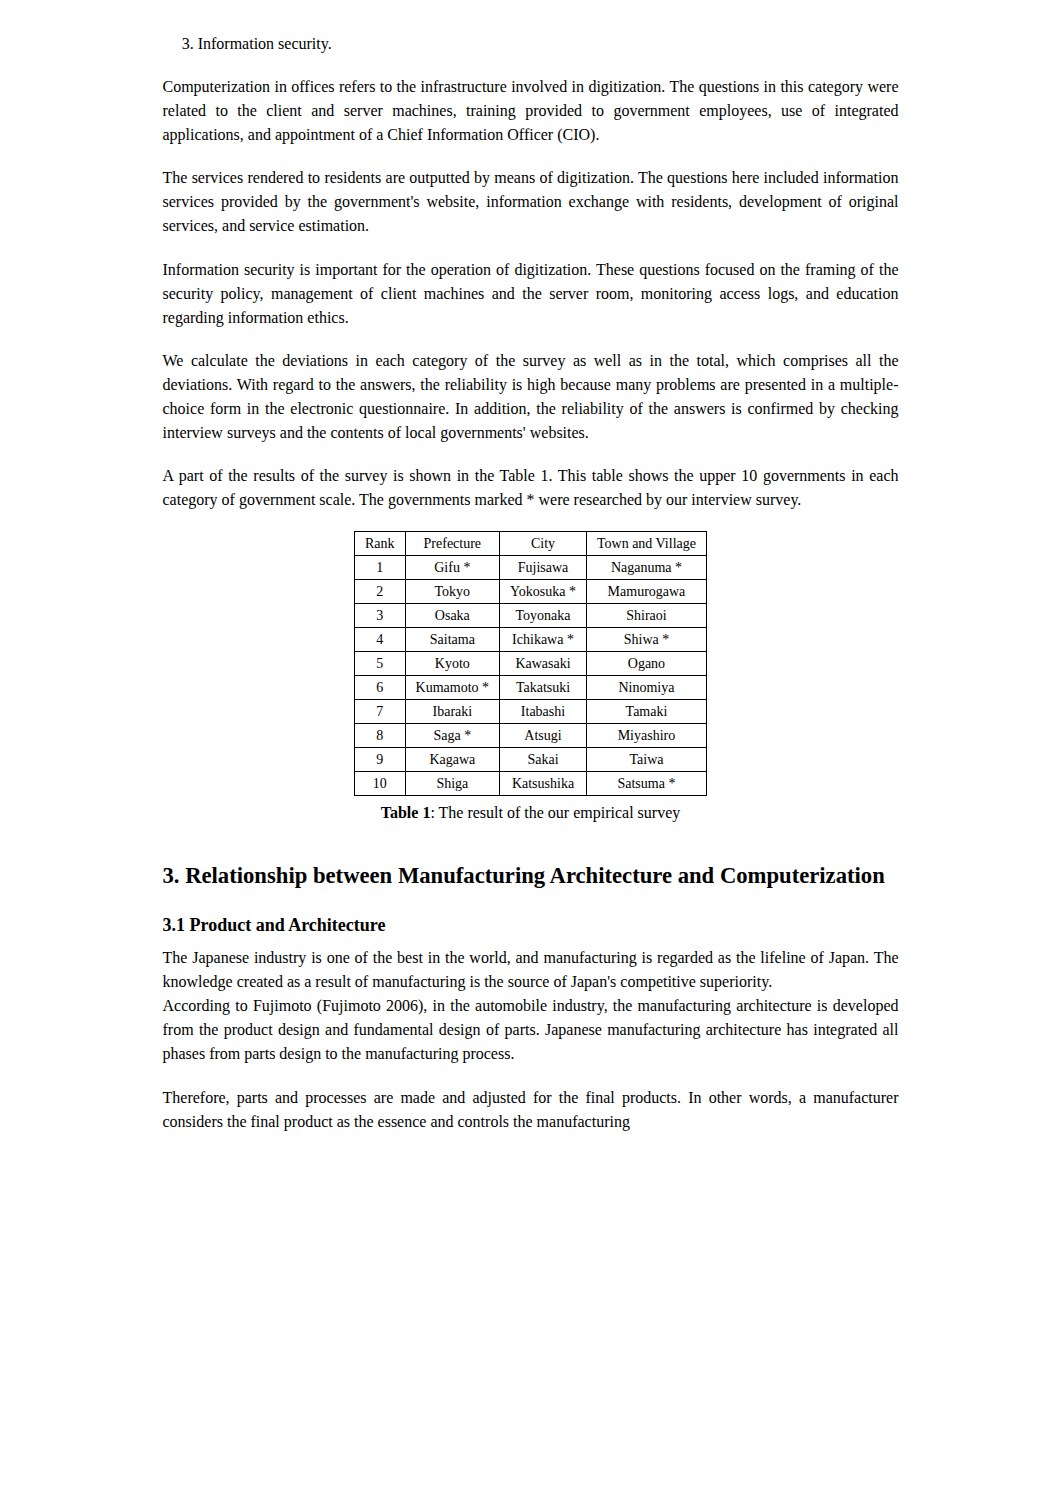Information security.
Computerization in offices refers to the infrastructure involved in digitization. The questions in this category were related to the client and server machines, training provided to government employees, use of integrated applications, and appointment of a Chief Information Officer (CIO).
The services rendered to residents are outputted by means of digitization. The questions here included information services provided by the government's website, information exchange with residents, development of original services, and service estimation.
Information security is important for the operation of digitization. These questions focused on the framing of the security policy, management of client machines and the server room, monitoring access logs, and education regarding information ethics.
We calculate the deviations in each category of the survey as well as in the total, which comprises all the deviations. With regard to the answers, the reliability is high because many problems are presented in a multiple-choice form in the electronic questionnaire. In addition, the reliability of the answers is confirmed by checking interview surveys and the contents of local governments' websites.
A part of the results of the survey is shown in the Table 1. This table shows the upper 10 governments in each category of government scale. The governments marked * were researched by our interview survey.
| Rank | Prefecture | City | Town and Village |
| --- | --- | --- | --- |
| 1 | Gifu * | Fujisawa | Naganuma * |
| 2 | Tokyo | Yokosuka * | Mamurogawa |
| 3 | Osaka | Toyonaka | Shiraoi |
| 4 | Saitama | Ichikawa * | Shiwa * |
| 5 | Kyoto | Kawasaki | Ogano |
| 6 | Kumamoto * | Takatsuki | Ninomiya |
| 7 | Ibaraki | Itabashi | Tamaki |
| 8 | Saga * | Atsugi | Miyashiro |
| 9 | Kagawa | Sakai | Taiwa |
| 10 | Shiga | Katsushika | Satsuma * |
Table 1: The result of the our empirical survey
3. Relationship between Manufacturing Architecture and Computerization
3.1 Product and Architecture
The Japanese industry is one of the best in the world, and manufacturing is regarded as the lifeline of Japan. The knowledge created as a result of manufacturing is the source of Japan's competitive superiority.
According to Fujimoto (Fujimoto 2006), in the automobile industry, the manufacturing architecture is developed from the product design and fundamental design of parts. Japanese manufacturing architecture has integrated all phases from parts design to the manufacturing process.
Therefore, parts and processes are made and adjusted for the final products. In other words, a manufacturer considers the final product as the essence and controls the manufacturing